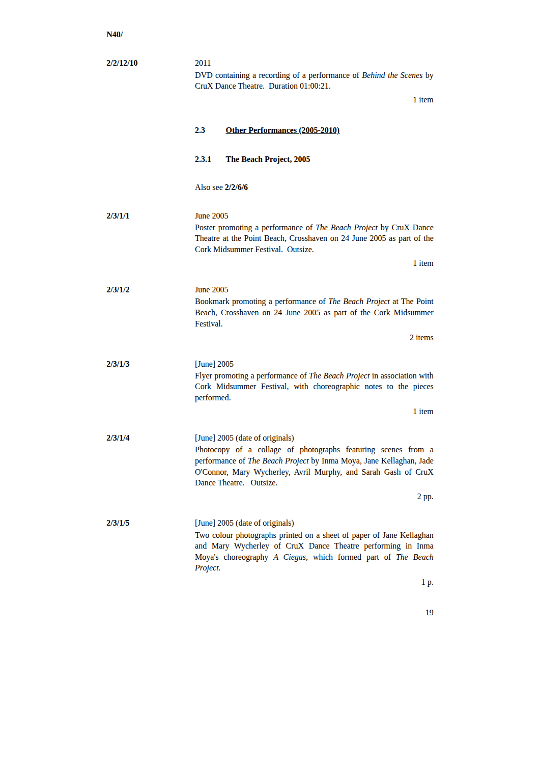N40/
2/2/12/10
2011
DVD containing a recording of a performance of Behind the Scenes by CruX Dance Theatre. Duration 01:00:21.
1 item
2.3 Other Performances (2005-2010)
2.3.1 The Beach Project, 2005
Also see 2/2/6/6
2/3/1/1
June 2005
Poster promoting a performance of The Beach Project by CruX Dance Theatre at the Point Beach, Crosshaven on 24 June 2005 as part of the Cork Midsummer Festival. Outsize.
1 item
2/3/1/2
June 2005
Bookmark promoting a performance of The Beach Project at The Point Beach, Crosshaven on 24 June 2005 as part of the Cork Midsummer Festival.
2 items
2/3/1/3
[June] 2005
Flyer promoting a performance of The Beach Project in association with Cork Midsummer Festival, with choreographic notes to the pieces performed.
1 item
2/3/1/4
[June] 2005 (date of originals)
Photocopy of a collage of photographs featuring scenes from a performance of The Beach Project by Inma Moya, Jane Kellaghan, Jade O'Connor, Mary Wycherley, Avril Murphy, and Sarah Gash of CruX Dance Theatre. Outsize.
2 pp.
2/3/1/5
[June] 2005 (date of originals)
Two colour photographs printed on a sheet of paper of Jane Kellaghan and Mary Wycherley of CruX Dance Theatre performing in Inma Moya's choreography A Ciegas, which formed part of The Beach Project.
1 p.
19